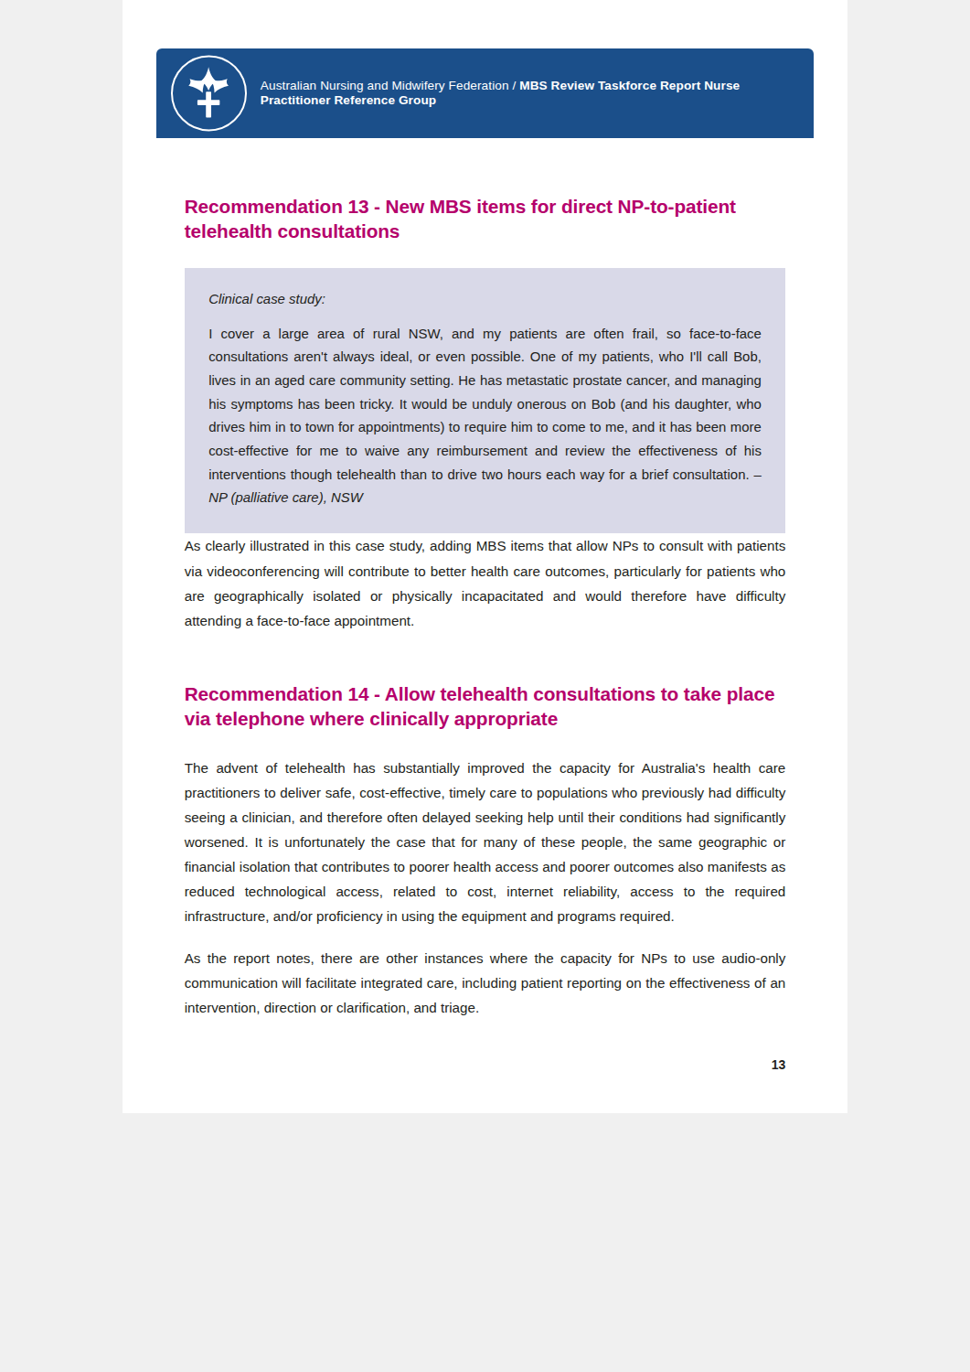Australian Nursing and Midwifery Federation / MBS Review Taskforce Report Nurse Practitioner Reference Group
Recommendation 13 - New MBS items for direct NP-to-patient telehealth consultations
Clinical case study:
I cover a large area of rural NSW, and my patients are often frail, so face-to-face consultations aren't always ideal, or even possible. One of my patients, who I'll call Bob, lives in an aged care community setting. He has metastatic prostate cancer, and managing his symptoms has been tricky. It would be unduly onerous on Bob (and his daughter, who drives him in to town for appointments) to require him to come to me, and it has been more cost-effective for me to waive any reimbursement and review the effectiveness of his interventions though telehealth than to drive two hours each way for a brief consultation. – NP (palliative care), NSW
As clearly illustrated in this case study, adding MBS items that allow NPs to consult with patients via videoconferencing will contribute to better health care outcomes, particularly for patients who are geographically isolated or physically incapacitated and would therefore have difficulty attending a face-to-face appointment.
Recommendation 14 - Allow telehealth consultations to take place via telephone where clinically appropriate
The advent of telehealth has substantially improved the capacity for Australia's health care practitioners to deliver safe, cost-effective, timely care to populations who previously had difficulty seeing a clinician, and therefore often delayed seeking help until their conditions had significantly worsened. It is unfortunately the case that for many of these people, the same geographic or financial isolation that contributes to poorer health access and poorer outcomes also manifests as reduced technological access, related to cost, internet reliability, access to the required infrastructure, and/or proficiency in using the equipment and programs required.
As the report notes, there are other instances where the capacity for NPs to use audio-only communication will facilitate integrated care, including patient reporting on the effectiveness of an intervention, direction or clarification, and triage.
13